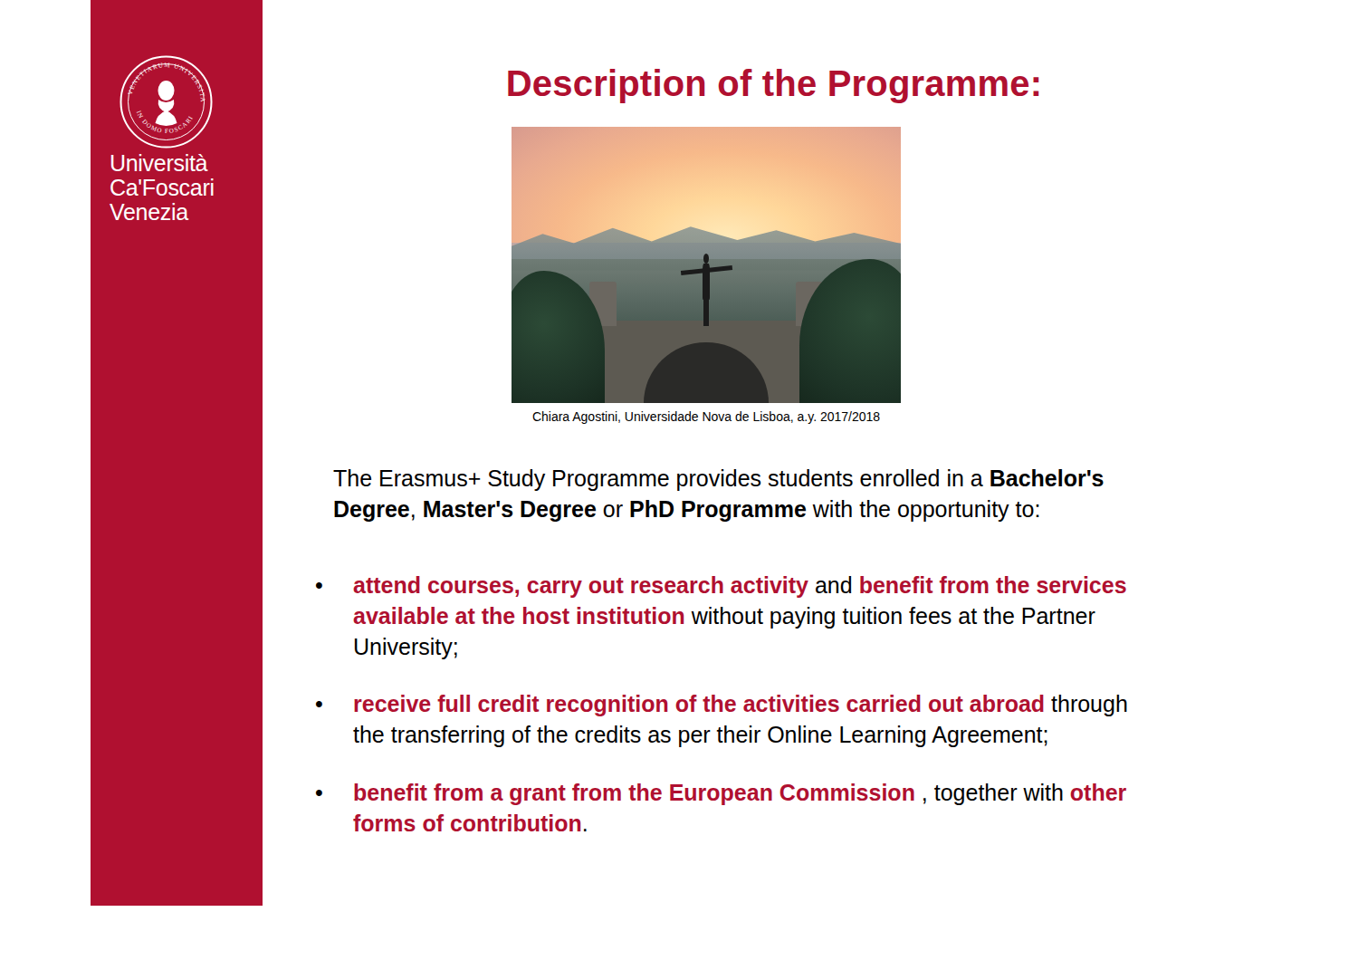VENETIARUM UNIVERSITAS IN DOMO FOSCARI
Università
Ca'Foscari
Venezia
Description of the Programme:
Chiara Agostini, Universidade Nova de Lisboa, a.y. 2017/2018
The Erasmus+ Study Programme provides students enrolled in a Bachelor's Degree, Master's Degree or PhD Programme with the opportunity to:
attend courses, carry out research activity and benefit from the services available at the host institution without paying tuition fees at the Partner University;
receive full credit recognition of the activities carried out abroad through the transferring of the credits as per their Online Learning Agreement;
benefit from a grant from the European Commission , together with other forms of contribution.